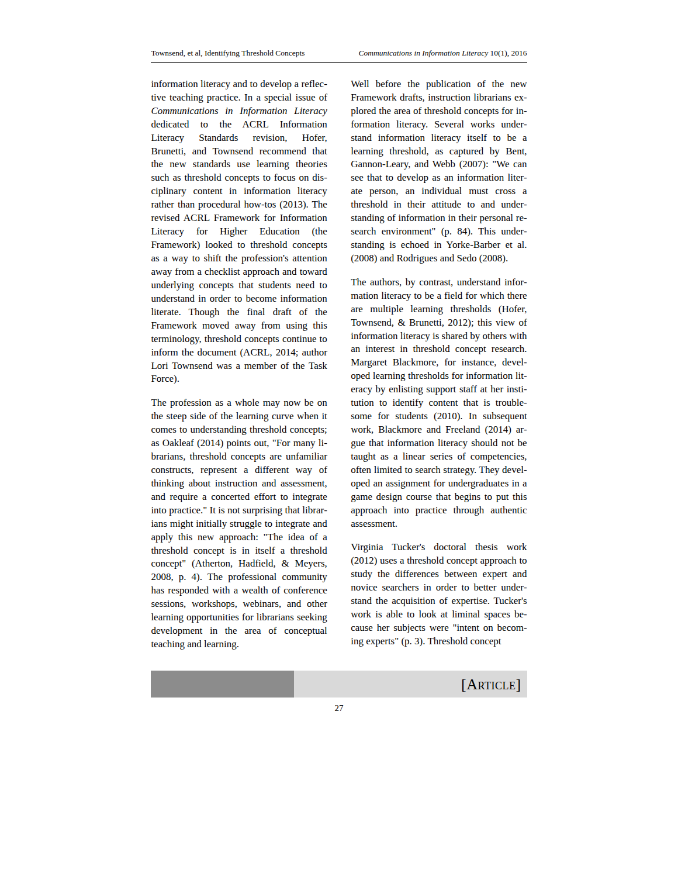Townsend, et al, Identifying Threshold Concepts
Communications in Information Literacy 10(1), 2016
information literacy and to develop a reflective teaching practice. In a special issue of Communications in Information Literacy dedicated to the ACRL Information Literacy Standards revision, Hofer, Brunetti, and Townsend recommend that the new standards use learning theories such as threshold concepts to focus on disciplinary content in information literacy rather than procedural how-tos (2013). The revised ACRL Framework for Information Literacy for Higher Education (the Framework) looked to threshold concepts as a way to shift the profession's attention away from a checklist approach and toward underlying concepts that students need to understand in order to become information literate. Though the final draft of the Framework moved away from using this terminology, threshold concepts continue to inform the document (ACRL, 2014; author Lori Townsend was a member of the Task Force).
The profession as a whole may now be on the steep side of the learning curve when it comes to understanding threshold concepts; as Oakleaf (2014) points out, "For many librarians, threshold concepts are unfamiliar constructs, represent a different way of thinking about instruction and assessment, and require a concerted effort to integrate into practice." It is not surprising that librarians might initially struggle to integrate and apply this new approach: "The idea of a threshold concept is in itself a threshold concept" (Atherton, Hadfield, & Meyers, 2008, p. 4). The professional community has responded with a wealth of conference sessions, workshops, webinars, and other learning opportunities for librarians seeking development in the area of conceptual teaching and learning.
Well before the publication of the new Framework drafts, instruction librarians explored the area of threshold concepts for information literacy. Several works understand information literacy itself to be a learning threshold, as captured by Bent, Gannon-Leary, and Webb (2007): "We can see that to develop as an information literate person, an individual must cross a threshold in their attitude to and understanding of information in their personal research environment" (p. 84). This understanding is echoed in Yorke-Barber et al. (2008) and Rodrigues and Sedo (2008).
The authors, by contrast, understand information literacy to be a field for which there are multiple learning thresholds (Hofer, Townsend, & Brunetti, 2012); this view of information literacy is shared by others with an interest in threshold concept research. Margaret Blackmore, for instance, developed learning thresholds for information literacy by enlisting support staff at her institution to identify content that is troublesome for students (2010). In subsequent work, Blackmore and Freeland (2014) argue that information literacy should not be taught as a linear series of competencies, often limited to search strategy. They developed an assignment for undergraduates in a game design course that begins to put this approach into practice through authentic assessment.
Virginia Tucker's doctoral thesis work (2012) uses a threshold concept approach to study the differences between expert and novice searchers in order to better understand the acquisition of expertise. Tucker's work is able to look at liminal spaces because her subjects were "intent on becoming experts" (p. 3). Threshold concept
[Article]
27